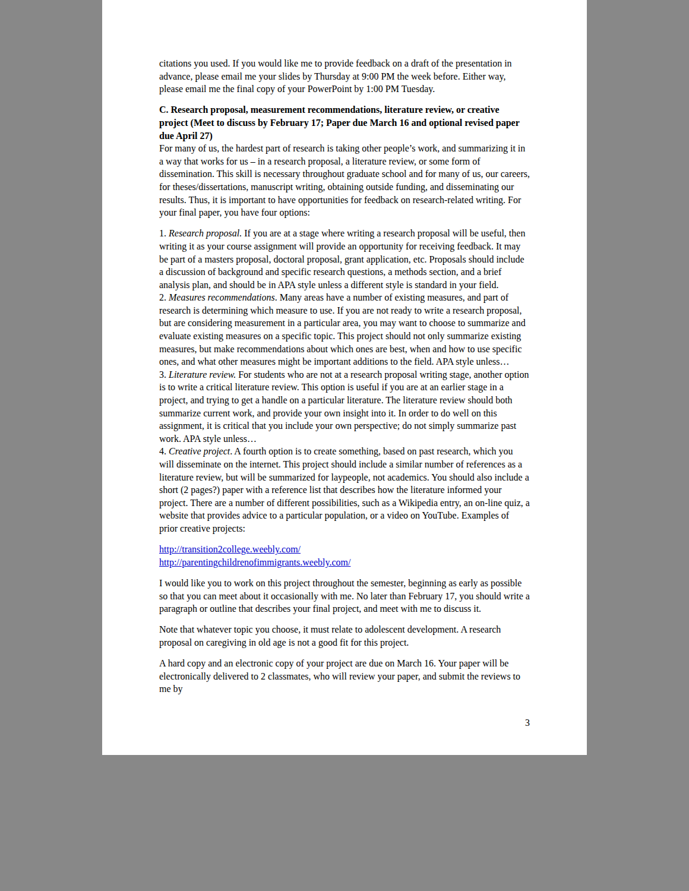citations you used. If you would like me to provide feedback on a draft of the presentation in advance, please email me your slides by Thursday at 9:00 PM the week before. Either way, please email me the final copy of your PowerPoint by 1:00 PM Tuesday.
C. Research proposal, measurement recommendations, literature review, or creative project (Meet to discuss by February 17; Paper due March 16 and optional revised paper due April 27)
For many of us, the hardest part of research is taking other people’s work, and summarizing it in a way that works for us – in a research proposal, a literature review, or some form of dissemination. This skill is necessary throughout graduate school and for many of us, our careers, for theses/dissertations, manuscript writing, obtaining outside funding, and disseminating our results. Thus, it is important to have opportunities for feedback on research-related writing. For your final paper, you have four options:
1. Research proposal. If you are at a stage where writing a research proposal will be useful, then writing it as your course assignment will provide an opportunity for receiving feedback. It may be part of a masters proposal, doctoral proposal, grant application, etc. Proposals should include a discussion of background and specific research questions, a methods section, and a brief analysis plan, and should be in APA style unless a different style is standard in your field.
2. Measures recommendations. Many areas have a number of existing measures, and part of research is determining which measure to use. If you are not ready to write a research proposal, but are considering measurement in a particular area, you may want to choose to summarize and evaluate existing measures on a specific topic. This project should not only summarize existing measures, but make recommendations about which ones are best, when and how to use specific ones, and what other measures might be important additions to the field. APA style unless…
3. Literature review. For students who are not at a research proposal writing stage, another option is to write a critical literature review. This option is useful if you are at an earlier stage in a project, and trying to get a handle on a particular literature. The literature review should both summarize current work, and provide your own insight into it. In order to do well on this assignment, it is critical that you include your own perspective; do not simply summarize past work. APA style unless…
4. Creative project. A fourth option is to create something, based on past research, which you will disseminate on the internet. This project should include a similar number of references as a literature review, but will be summarized for laypeople, not academics. You should also include a short (2 pages?) paper with a reference list that describes how the literature informed your project. There are a number of different possibilities, such as a Wikipedia entry, an on-line quiz, a website that provides advice to a particular population, or a video on YouTube. Examples of prior creative projects:
http://transition2college.weebly.com/ http://parentingchildrenofimmigrants.weebly.com/
I would like you to work on this project throughout the semester, beginning as early as possible so that you can meet about it occasionally with me. No later than February 17, you should write a paragraph or outline that describes your final project, and meet with me to discuss it.
Note that whatever topic you choose, it must relate to adolescent development. A research proposal on caregiving in old age is not a good fit for this project.
A hard copy and an electronic copy of your project are due on March 16. Your paper will be electronically delivered to 2 classmates, who will review your paper, and submit the reviews to me by
3